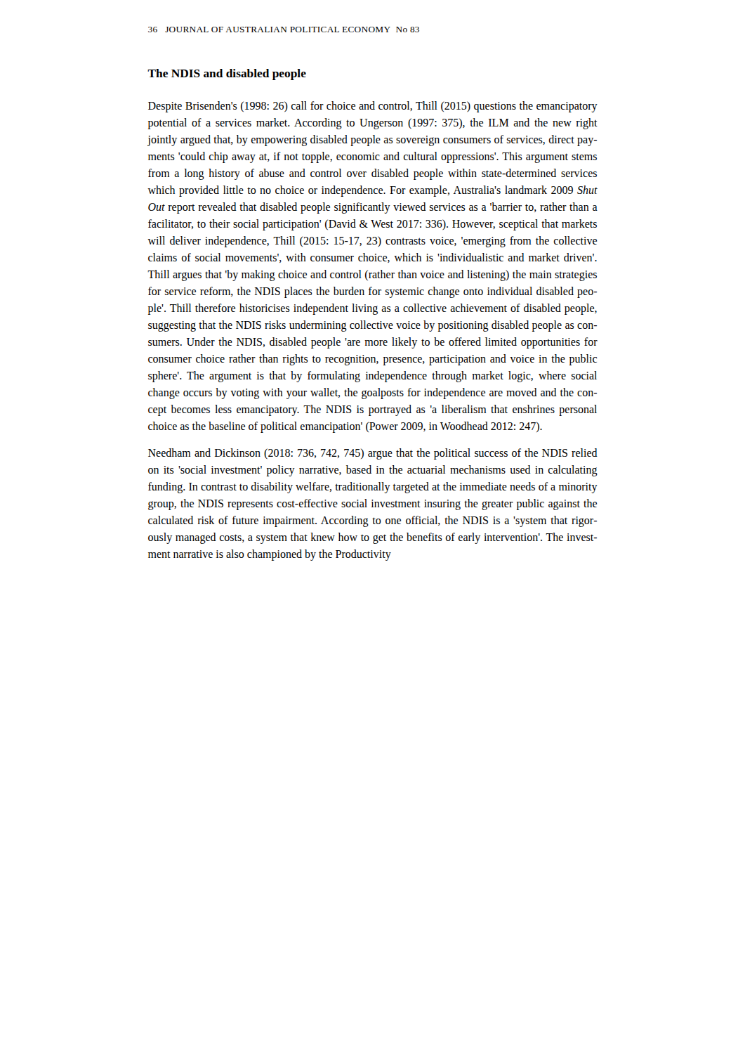36 JOURNAL OF AUSTRALIAN POLITICAL ECONOMY No 83
The NDIS and disabled people
Despite Brisenden's (1998: 26) call for choice and control, Thill (2015) questions the emancipatory potential of a services market. According to Ungerson (1997: 375), the ILM and the new right jointly argued that, by empowering disabled people as sovereign consumers of services, direct payments 'could chip away at, if not topple, economic and cultural oppressions'. This argument stems from a long history of abuse and control over disabled people within state-determined services which provided little to no choice or independence. For example, Australia's landmark 2009 Shut Out report revealed that disabled people significantly viewed services as a 'barrier to, rather than a facilitator, to their social participation' (David & West 2017: 336). However, sceptical that markets will deliver independence, Thill (2015: 15-17, 23) contrasts voice, 'emerging from the collective claims of social movements', with consumer choice, which is 'individualistic and market driven'. Thill argues that 'by making choice and control (rather than voice and listening) the main strategies for service reform, the NDIS places the burden for systemic change onto individual disabled people'. Thill therefore historicises independent living as a collective achievement of disabled people, suggesting that the NDIS risks undermining collective voice by positioning disabled people as consumers. Under the NDIS, disabled people 'are more likely to be offered limited opportunities for consumer choice rather than rights to recognition, presence, participation and voice in the public sphere'. The argument is that by formulating independence through market logic, where social change occurs by voting with your wallet, the goalposts for independence are moved and the concept becomes less emancipatory. The NDIS is portrayed as 'a liberalism that enshrines personal choice as the baseline of political emancipation' (Power 2009, in Woodhead 2012: 247).
Needham and Dickinson (2018: 736, 742, 745) argue that the political success of the NDIS relied on its 'social investment' policy narrative, based in the actuarial mechanisms used in calculating funding. In contrast to disability welfare, traditionally targeted at the immediate needs of a minority group, the NDIS represents cost-effective social investment insuring the greater public against the calculated risk of future impairment. According to one official, the NDIS is a 'system that rigorously managed costs, a system that knew how to get the benefits of early intervention'. The investment narrative is also championed by the Productivity